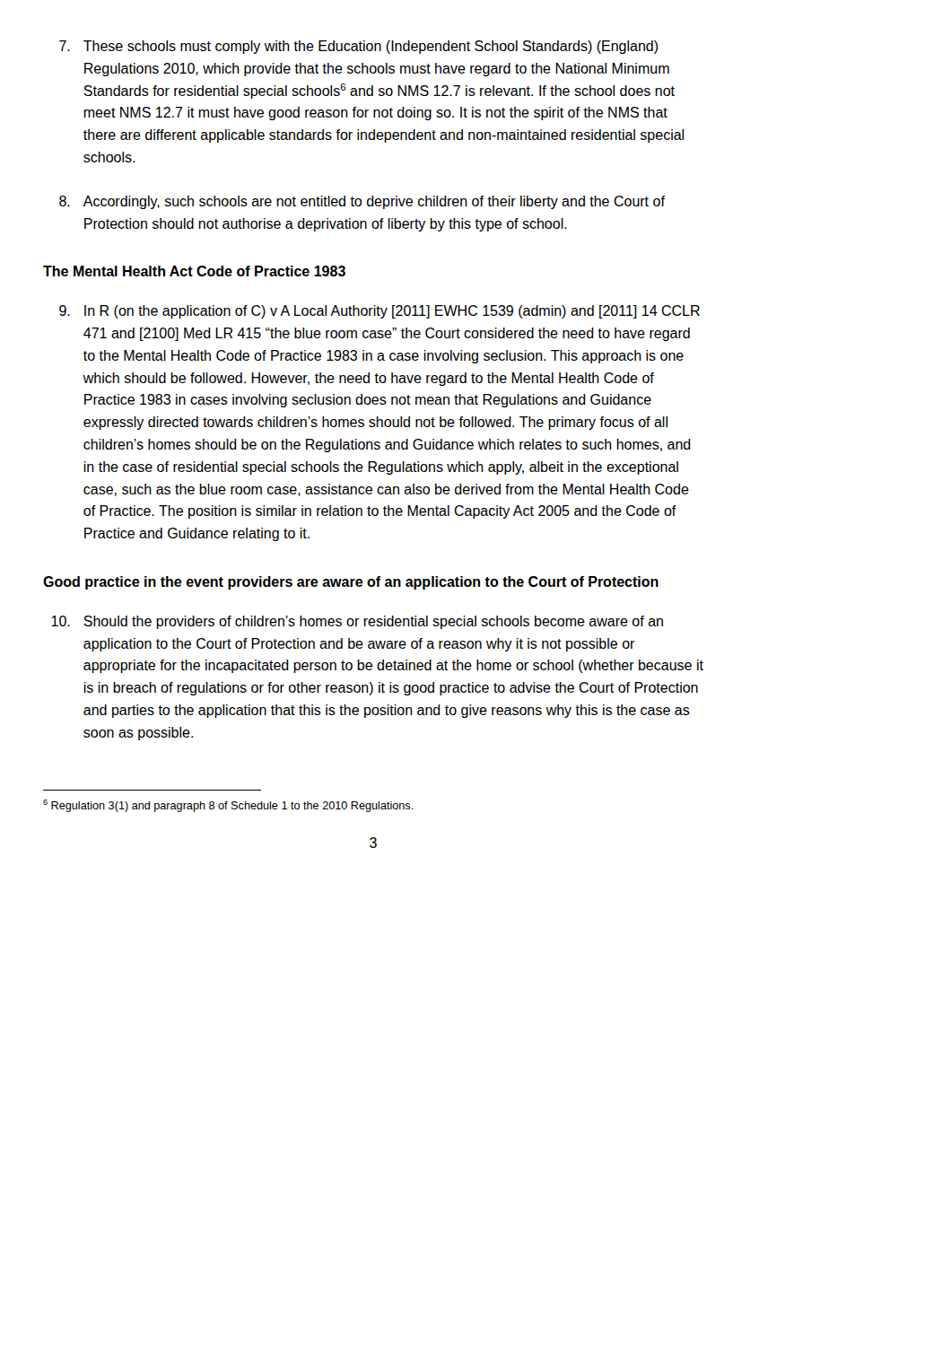These schools must comply with the Education (Independent School Standards) (England) Regulations 2010, which provide that the schools must have regard to the National Minimum Standards for residential special schools6 and so NMS 12.7 is relevant. If the school does not meet NMS 12.7 it must have good reason for not doing so. It is not the spirit of the NMS that there are different applicable standards for independent and non-maintained residential special schools.
Accordingly, such schools are not entitled to deprive children of their liberty and the Court of Protection should not authorise a deprivation of liberty by this type of school.
The Mental Health Act Code of Practice 1983
In R (on the application of C) v A Local Authority [2011] EWHC 1539 (admin) and [2011] 14 CCLR 471 and [2100] Med LR 415 “the blue room case” the Court considered the need to have regard to the Mental Health Code of Practice 1983 in a case involving seclusion. This approach is one which should be followed. However, the need to have regard to the Mental Health Code of Practice 1983 in cases involving seclusion does not mean that Regulations and Guidance expressly directed towards children’s homes should not be followed. The primary focus of all children’s homes should be on the Regulations and Guidance which relates to such homes, and in the case of residential special schools the Regulations which apply, albeit in the exceptional case, such as the blue room case, assistance can also be derived from the Mental Health Code of Practice. The position is similar in relation to the Mental Capacity Act 2005 and the Code of Practice and Guidance relating to it.
Good practice in the event providers are aware of an application to the Court of Protection
Should the providers of children’s homes or residential special schools become aware of an application to the Court of Protection and be aware of a reason why it is not possible or appropriate for the incapacitated person to be detained at the home or school (whether because it is in breach of regulations or for other reason) it is good practice to advise the Court of Protection and parties to the application that this is the position and to give reasons why this is the case as soon as possible.
6 Regulation 3(1) and paragraph 8 of Schedule 1 to the 2010 Regulations.
3